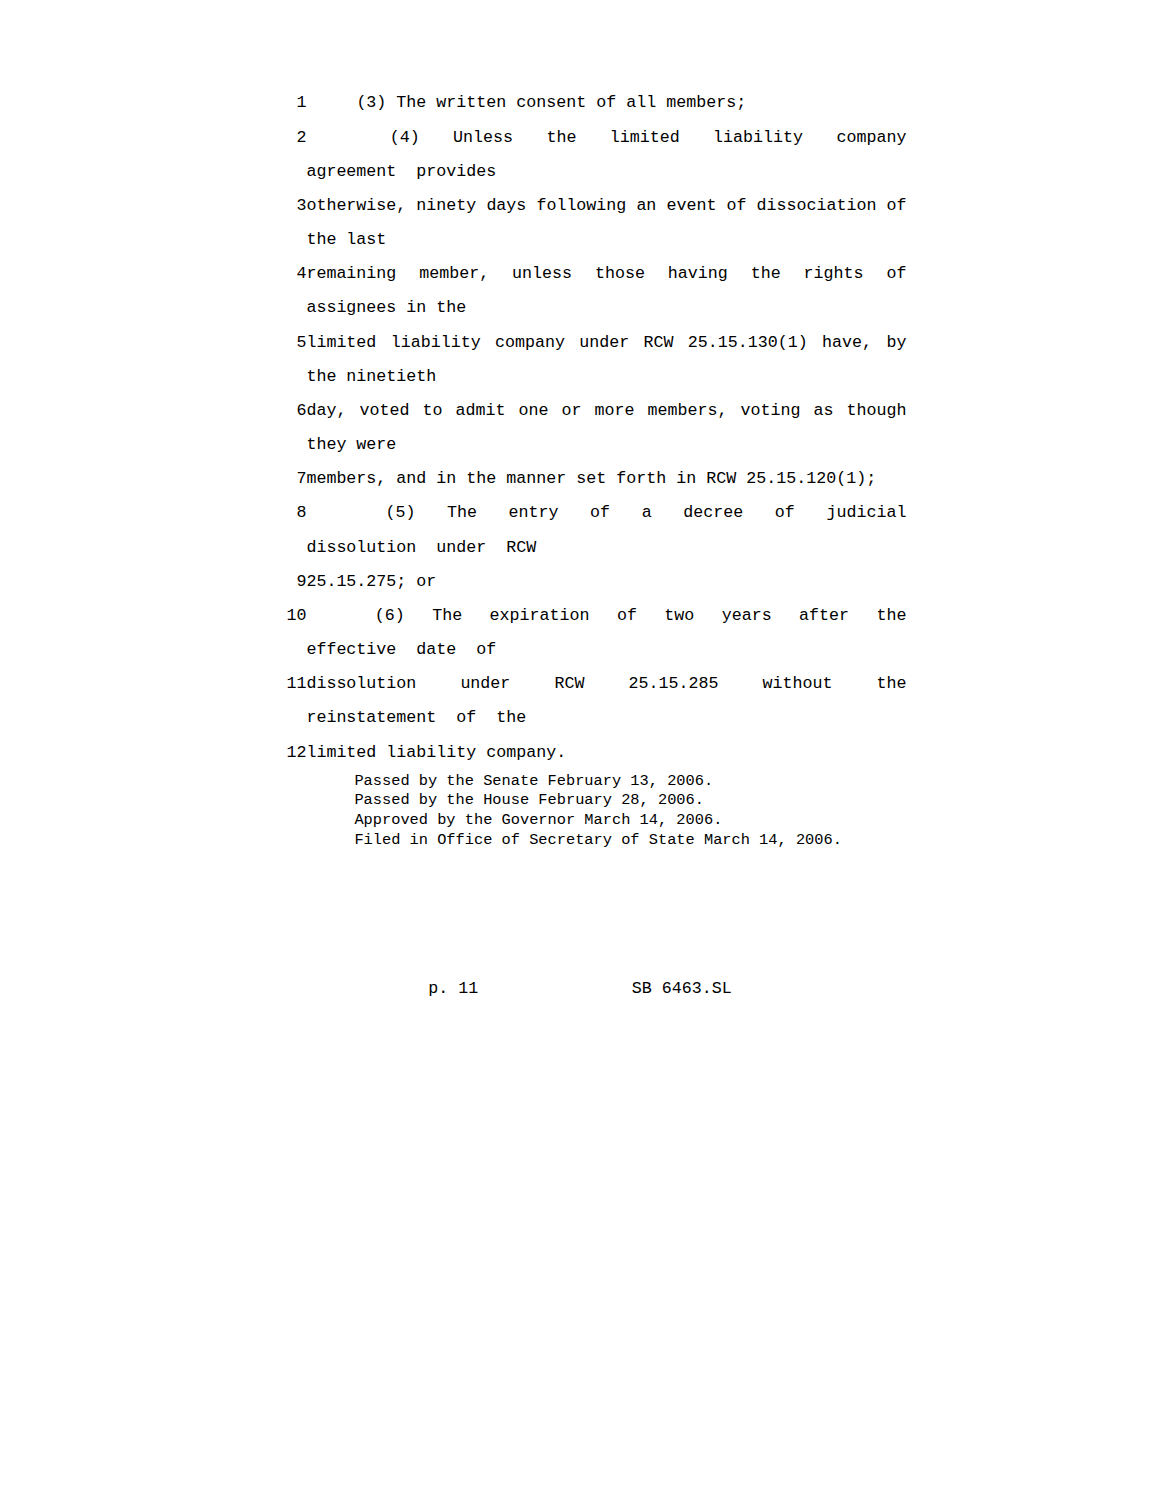| 1 | (3) The written consent of all members; |
| 2 | (4) Unless the limited liability company agreement provides |
| 3 | otherwise, ninety days following an event of dissociation of the last |
| 4 | remaining member, unless those having the rights of assignees in the |
| 5 | limited liability company under RCW 25.15.130(1) have, by the ninetieth |
| 6 | day, voted to admit one or more members, voting as though they were |
| 7 | members, and in the manner set forth in RCW 25.15.120(1); |
| 8 | (5) The entry of a decree of judicial dissolution under RCW |
| 9 | 25.15.275; or |
| 10 | (6) The expiration of two years after the effective date of |
| 11 | dissolution under RCW 25.15.285 without the reinstatement of the |
| 12 | limited liability company. |
Passed by the Senate February 13, 2006. Passed by the House February 28, 2006. Approved by the Governor March 14, 2006. Filed in Office of Secretary of State March 14, 2006.
p. 11 SB 6463.SL